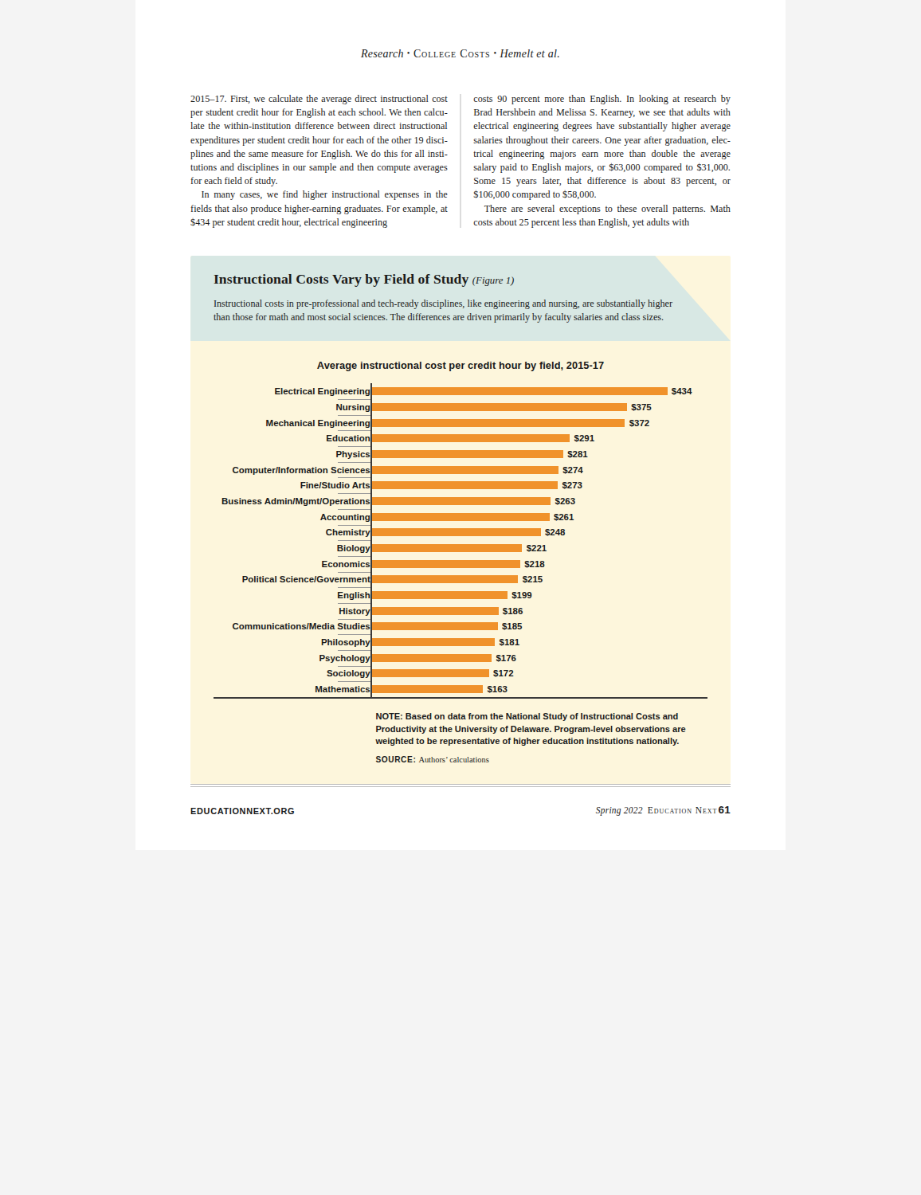Research•College Costs•Hemelt et al.
2015–17. First, we calculate the average direct instructional cost per student credit hour for English at each school. We then calculate the within-institution difference between direct instructional expenditures per student credit hour for each of the other 19 disciplines and the same measure for English. We do this for all institutions and disciplines in our sample and then compute averages for each field of study.
In many cases, we find higher instructional expenses in the fields that also produce higher-earning graduates. For example, at $434 per student credit hour, electrical engineering
costs 90 percent more than English. In looking at research by Brad Hershbein and Melissa S. Kearney, we see that adults with electrical engineering degrees have substantially higher average salaries throughout their careers. One year after graduation, electrical engineering majors earn more than double the average salary paid to English majors, or $63,000 compared to $31,000. Some 15 years later, that difference is about 83 percent, or $106,000 compared to $58,000.
There are several exceptions to these overall patterns. Math costs about 25 percent less than English, yet adults with
Instructional Costs Vary by Field of Study (Figure 1)
Instructional costs in pre-professional and tech-ready disciplines, like engineering and nursing, are substantially higher than those for math and most social sciences. The differences are driven primarily by faculty salaries and class sizes.
Average instructional cost per credit hour by field, 2015-17
| Electrical Engineering | $434 |
| Nursing | $375 |
| Mechanical Engineering | $372 |
| Education | $291 |
| Physics | $281 |
| Computer/Information Sciences | $274 |
| Fine/Studio Arts | $273 |
| Business Admin/Mgmt/Operations | $263 |
| Accounting | $261 |
| Chemistry | $248 |
| Biology | $221 |
| Economics | $218 |
| Political Science/Government | $215 |
| English | $199 |
| History | $186 |
| Communications/Media Studies | $185 |
| Philosophy | $181 |
| Psychology | $176 |
| Sociology | $172 |
| Mathematics | $163 |
NOTE: Based on data from the National Study of Instructional Costs and Productivity at the University of Delaware. Program-level observations are weighted to be representative of higher education institutions nationally.
SOURCE: Authors’ calculations
EDUCATIONNEXT.ORG
Spring 2022 Education Next 61